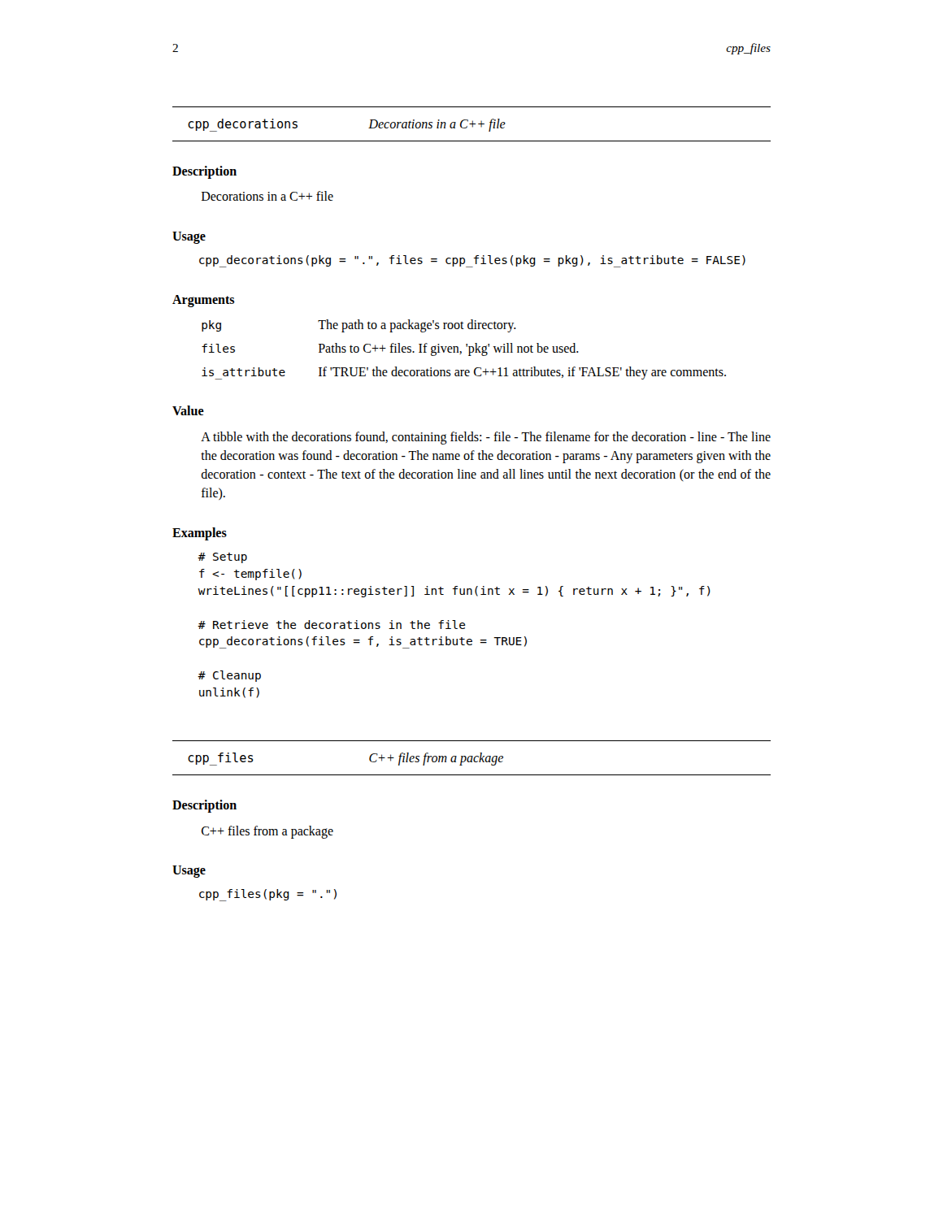2 cpp_files
cpp_decorations Decorations in a C++ file
Description
Decorations in a C++ file
Usage
cpp_decorations(pkg = ".", files = cpp_files(pkg = pkg), is_attribute = FALSE)
Arguments
pkg
The path to a package's root directory.
files
Paths to C++ files. If given, 'pkg' will not be used.
is_attribute
If 'TRUE' the decorations are C++11 attributes, if 'FALSE' they are comments.
Value
A tibble with the decorations found, containing fields: - file - The filename for the decoration - line - The line the decoration was found - decoration - The name of the decoration - params - Any parameters given with the decoration - context - The text of the decoration line and all lines until the next decoration (or the end of the file).
Examples
# Setup
f <- tempfile()
writeLines("[[cpp11::register]] int fun(int x = 1) { return x + 1; }", f)

# Retrieve the decorations in the file
cpp_decorations(files = f, is_attribute = TRUE)

# Cleanup
unlink(f)
cpp_files C++ files from a package
Description
C++ files from a package
Usage
cpp_files(pkg = ".")